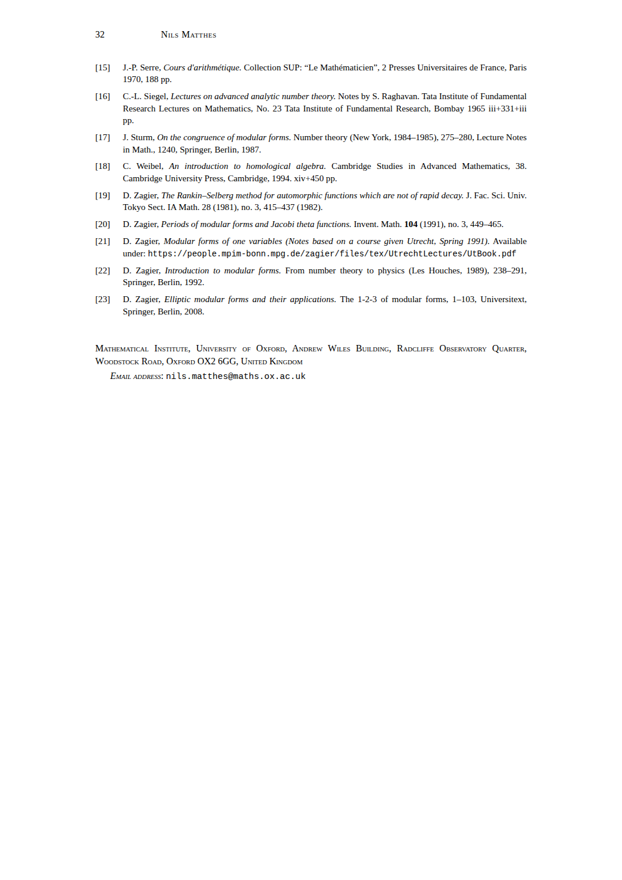32
Nils Matthes
[15] J.-P. Serre, Cours d'arithmétique. Collection SUP: “Le Mathématicien”, 2 Presses Universitaires de France, Paris 1970, 188 pp.
[16] C.-L. Siegel, Lectures on advanced analytic number theory. Notes by S. Raghavan. Tata Institute of Fundamental Research Lectures on Mathematics, No. 23 Tata Institute of Fundamental Research, Bombay 1965 iii+331+iii pp.
[17] J. Sturm, On the congruence of modular forms. Number theory (New York, 1984–1985), 275–280, Lecture Notes in Math., 1240, Springer, Berlin, 1987.
[18] C. Weibel, An introduction to homological algebra. Cambridge Studies in Advanced Mathematics, 38. Cambridge University Press, Cambridge, 1994. xiv+450 pp.
[19] D. Zagier, The Rankin–Selberg method for automorphic functions which are not of rapid decay. J. Fac. Sci. Univ. Tokyo Sect. IA Math. 28 (1981), no. 3, 415–437 (1982).
[20] D. Zagier, Periods of modular forms and Jacobi theta functions. Invent. Math. 104 (1991), no. 3, 449–465.
[21] D. Zagier, Modular forms of one variables (Notes based on a course given Utrecht, Spring 1991). Available under: https://people.mpim-bonn.mpg.de/zagier/files/tex/UtrechtLectures/UtBook.pdf
[22] D. Zagier, Introduction to modular forms. From number theory to physics (Les Houches, 1989), 238–291, Springer, Berlin, 1992.
[23] D. Zagier, Elliptic modular forms and their applications. The 1-2-3 of modular forms, 1–103, Universitext, Springer, Berlin, 2008.
Mathematical Institute, University of Oxford, Andrew Wiles Building, Radcliffe Observatory Quarter, Woodstock Road, Oxford OX2 6GG, United Kingdom Email address: nils.matthes@maths.ox.ac.uk